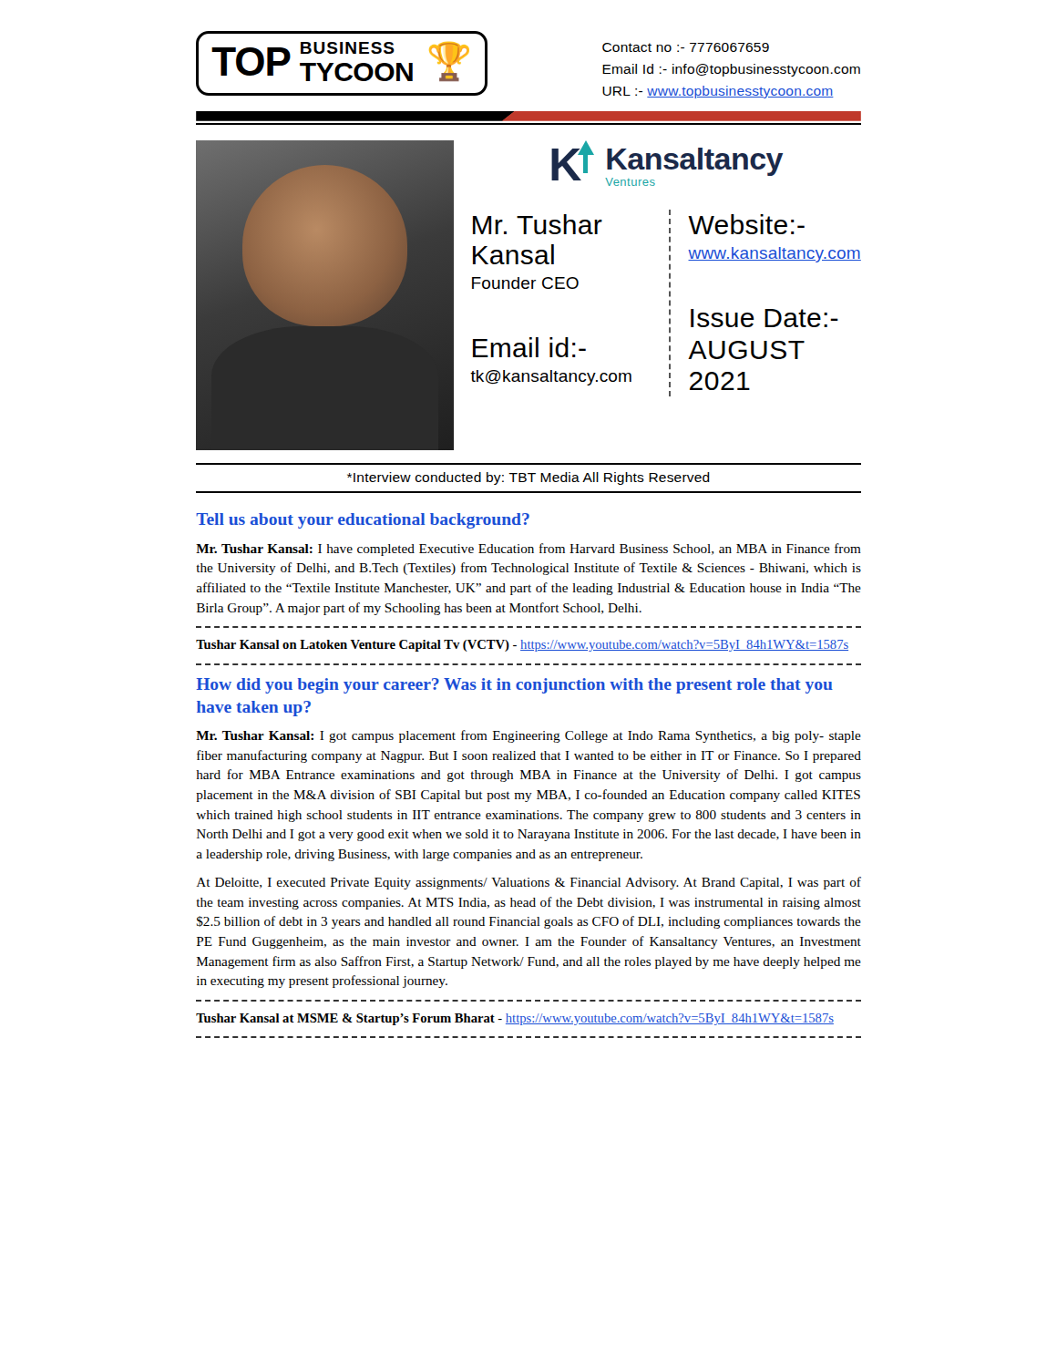TOP BUSINESS TYCOON 🏆
Contact no :- 7776067659
Email Id :- info@topbusinesstycoon.com
URL :- www.topbusinesstycoon.com
K
Kansaltancy
Ventures
Mr. Tushar Kansal
Founder CEO
Email id:-
tk@kansaltancy.com
Website:-
www.kansaltancy.com
Issue Date:-
AUGUST 2021
*Interview conducted by: TBT Media All Rights Reserved
Tell us about your educational background?
Mr. Tushar Kansal: I have completed Executive Education from Harvard Business School, an MBA in Finance from the University of Delhi, and B.Tech (Textiles) from Technological Institute of Textile & Sciences - Bhiwani, which is affiliated to the “Textile Institute Manchester, UK” and part of the leading Industrial & Education house in India “The Birla Group”. A major part of my Schooling has been at Montfort School, Delhi.
Tushar Kansal on Latoken Venture Capital Tv (VCTV) - https://www.youtube.com/watch?v=5ByI_84h1WY&t=1587s
How did you begin your career? Was it in conjunction with the present role that you
have taken up?
Mr. Tushar Kansal: I got campus placement from Engineering College at Indo Rama Synthetics, a big poly- staple fiber manufacturing company at Nagpur. But I soon realized that I wanted to be either in IT or Finance. So I prepared hard for MBA Entrance examinations and got through MBA in Finance at the University of Delhi. I got campus placement in the M&A division of SBI Capital but post my MBA, I co-founded an Education company called KITES which trained high school students in IIT entrance examinations. The company grew to 800 students and 3 centers in North Delhi and I got a very good exit when we sold it to Narayana Institute in 2006. For the last decade, I have been in a leadership role, driving Business, with large companies and as an entrepreneur.
At Deloitte, I executed Private Equity assignments/ Valuations & Financial Advisory. At Brand Capital, I was part of the team investing across companies. At MTS India, as head of the Debt division, I was instrumental in raising almost $2.5 billion of debt in 3 years and handled all round Financial goals as CFO of DLI, including compliances towards the PE Fund Guggenheim, as the main investor and owner. I am the Founder of Kansaltancy Ventures, an Investment Management firm as also Saffron First, a Startup Network/ Fund, and all the roles played by me have deeply helped me in executing my present professional journey.
Tushar Kansal at MSME & Startup’s Forum Bharat - https://www.youtube.com/watch?v=5ByI_84h1WY&t=1587s